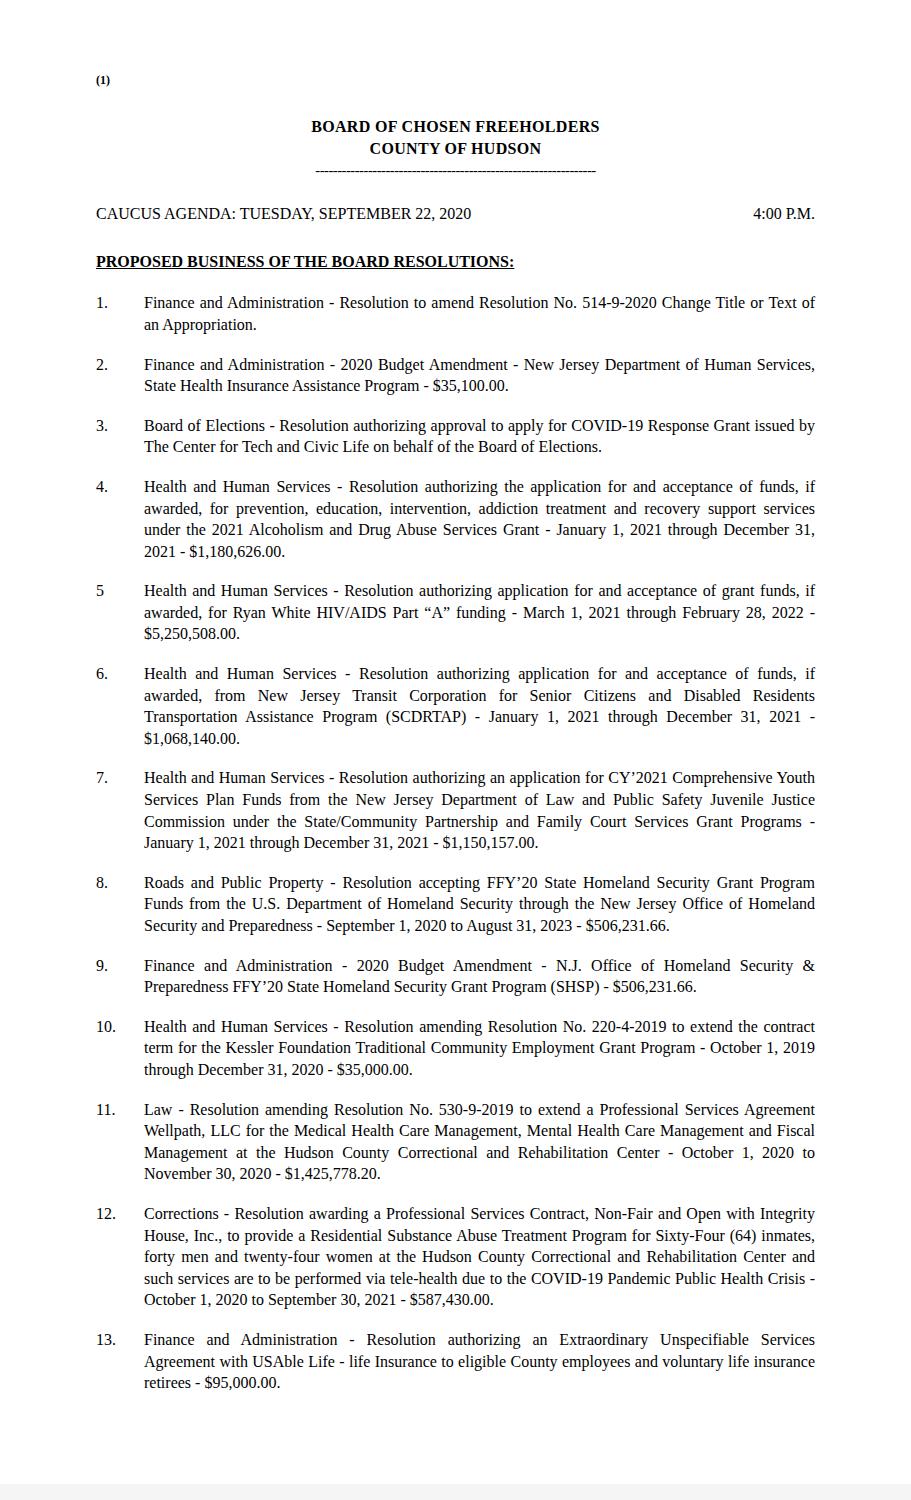(1)
BOARD OF CHOSEN FREEHOLDERS
COUNTY OF HUDSON
----------------------------------------------------------------
Caucus Agenda: Tuesday, September 22, 2020 4:00 P.M.
PROPOSED BUSINESS OF THE BOARD RESOLUTIONS:
1. Finance and Administration - Resolution to amend Resolution No. 514-9-2020 Change Title or Text of an Appropriation.
2. Finance and Administration - 2020 Budget Amendment - New Jersey Department of Human Services, State Health Insurance Assistance Program - $35,100.00.
3. Board of Elections - Resolution authorizing approval to apply for COVID-19 Response Grant issued by The Center for Tech and Civic Life on behalf of the Board of Elections.
4. Health and Human Services - Resolution authorizing the application for and acceptance of funds, if awarded, for prevention, education, intervention, addiction treatment and recovery support services under the 2021 Alcoholism and Drug Abuse Services Grant - January 1, 2021 through December 31, 2021 - $1,180,626.00.
5 Health and Human Services - Resolution authorizing application for and acceptance of grant funds, if awarded, for Ryan White HIV/AIDS Part “A” funding - March 1, 2021 through February 28, 2022 - $5,250,508.00.
6. Health and Human Services - Resolution authorizing application for and acceptance of funds, if awarded, from New Jersey Transit Corporation for Senior Citizens and Disabled Residents Transportation Assistance Program (SCDRTAP) - January 1, 2021 through December 31, 2021 - $1,068,140.00.
7. Health and Human Services - Resolution authorizing an application for CY’2021 Comprehensive Youth Services Plan Funds from the New Jersey Department of Law and Public Safety Juvenile Justice Commission under the State/Community Partnership and Family Court Services Grant Programs - January 1, 2021 through December 31, 2021 - $1,150,157.00.
8. Roads and Public Property - Resolution accepting FFY’20 State Homeland Security Grant Program Funds from the U.S. Department of Homeland Security through the New Jersey Office of Homeland Security and Preparedness - September 1, 2020 to August 31, 2023 - $506,231.66.
9. Finance and Administration - 2020 Budget Amendment - N.J. Office of Homeland Security & Preparedness FFY’20 State Homeland Security Grant Program (SHSP) - $506,231.66.
10. Health and Human Services - Resolution amending Resolution No. 220-4-2019 to extend the contract term for the Kessler Foundation Traditional Community Employment Grant Program - October 1, 2019 through December 31, 2020 - $35,000.00.
11. Law - Resolution amending Resolution No. 530-9-2019 to extend a Professional Services Agreement Wellpath, LLC for the Medical Health Care Management, Mental Health Care Management and Fiscal Management at the Hudson County Correctional and Rehabilitation Center - October 1, 2020 to November 30, 2020 - $1,425,778.20.
12. Corrections - Resolution awarding a Professional Services Contract, Non-Fair and Open with Integrity House, Inc., to provide a Residential Substance Abuse Treatment Program for Sixty-Four (64) inmates, forty men and twenty-four women at the Hudson County Correctional and Rehabilitation Center and such services are to be performed via tele-health due to the COVID-19 Pandemic Public Health Crisis - October 1, 2020 to September 30, 2021 - $587,430.00.
13. Finance and Administration - Resolution authorizing an Extraordinary Unspecifiable Services Agreement with USAble Life - life Insurance to eligible County employees and voluntary life insurance retirees - $95,000.00.